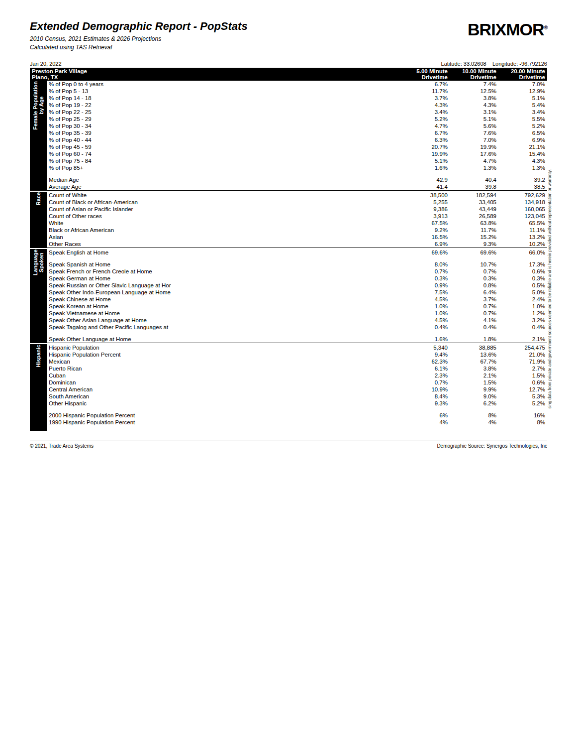Extended Demographic Report - PopStats
2010 Census, 2021 Estimates & 2026 Projections
Calculated using TAS Retrieval
BRIXMOR®
Jan 20, 2022
Latitude: 33.02608 Longitude: -96.792126
| Preston Park Village Plano, TX | 5.00 Minute Drivetime | 10.00 Minute Drivetime | 20.00 Minute Drivetime |
| --- | --- | --- | --- |
| Female Population by Age | % of Pop 0 to 4 years | 6.7% | 7.4% | 7.0% |
| % of Pop 5 - 13 | 11.7% | 12.5% | 12.9% |
| % of Pop 14 - 18 | 3.7% | 3.8% | 5.1% |
| % of Pop 19 - 22 | 4.3% | 4.3% | 5.4% |
| % of Pop 22 - 25 | 3.4% | 3.1% | 3.4% |
| % of Pop 25 - 29 | 5.2% | 5.1% | 5.5% |
| % of Pop 30 - 34 | 4.7% | 5.6% | 5.2% |
| % of Pop 35 - 39 | 6.7% | 7.6% | 6.5% |
| % of Pop 40 - 44 | 6.3% | 7.0% | 6.9% |
| % of Pop 45 - 59 | 20.7% | 19.9% | 21.1% |
| % of Pop 60 - 74 | 19.9% | 17.6% | 15.4% |
| % of Pop 75 - 84 | 5.1% | 4.7% | 4.3% |
| % of Pop 85+ | 1.6% | 1.3% | 1.3% |
| Median Age | 42.9 | 40.4 | 39.2 |
| Average Age | 41.4 | 39.8 | 38.5 |
| Race | Count of White | 38,500 | 182,594 | 792,629 |
| Count of Black or African-American | 5,255 | 33,405 | 134,918 |
| Count of Asian or Pacific Islander | 9,386 | 43,449 | 160,065 |
| Count of Other races | 3,913 | 26,589 | 123,045 |
| White | 67.5% | 63.8% | 65.5% |
| Black or African American | 9.2% | 11.7% | 11.1% |
| Asian | 16.5% | 15.2% | 13.2% |
| Other Races | 6.9% | 9.3% | 10.2% |
| Language Spoken | Speak English at Home | 69.6% | 69.6% | 66.0% |
| Speak Spanish at Home | 8.0% | 10.7% | 17.3% |
| Speak French or French Creole at Home | 0.7% | 0.7% | 0.6% |
| Speak German at Home | 0.3% | 0.3% | 0.3% |
| Speak Russian or Other Slavic Language at Hor | 0.9% | 0.8% | 0.5% |
| Speak Other Indo-European Language at Home | 7.5% | 6.4% | 5.0% |
| Speak Chinese at Home | 4.5% | 3.7% | 2.4% |
| Speak Korean at Home | 1.0% | 0.7% | 1.0% |
| Speak Vietnamese at Home | 1.0% | 0.7% | 1.2% |
| Speak Other Asian Language at Home | 4.5% | 4.1% | 3.2% |
| Speak Tagalog and Other Pacific Languages at | 0.4% | 0.4% | 0.4% |
| Speak Other Language at Home | 1.6% | 1.8% | 2.1% |
| Hispanic | Hispanic Population | 5,340 | 38,885 | 254,475 |
| Hispanic Population Percent | 9.4% | 13.6% | 21.0% |
| Mexican | 62.3% | 67.7% | 71.9% |
| Puerto Rican | 6.1% | 3.8% | 2.7% |
| Cuban | 2.3% | 2.1% | 1.5% |
| Dominican | 0.7% | 1.5% | 0.6% |
| Central American | 10.9% | 9.9% | 12.7% |
| South American | 8.4% | 9.0% | 5.3% |
| Other Hispanic | 9.3% | 6.2% | 5.2% |
| 2000 Hispanic Population Percent | 6% | 8% | 16% |
| 1990 Hispanic Population Percent | 4% | 4% | 8% |
sing data from private and government sources deemed to be reliable and is herein provided without representation or warranty.
© 2021, Trade Area Systems
Demographic Source: Synergos Technologies, Inc